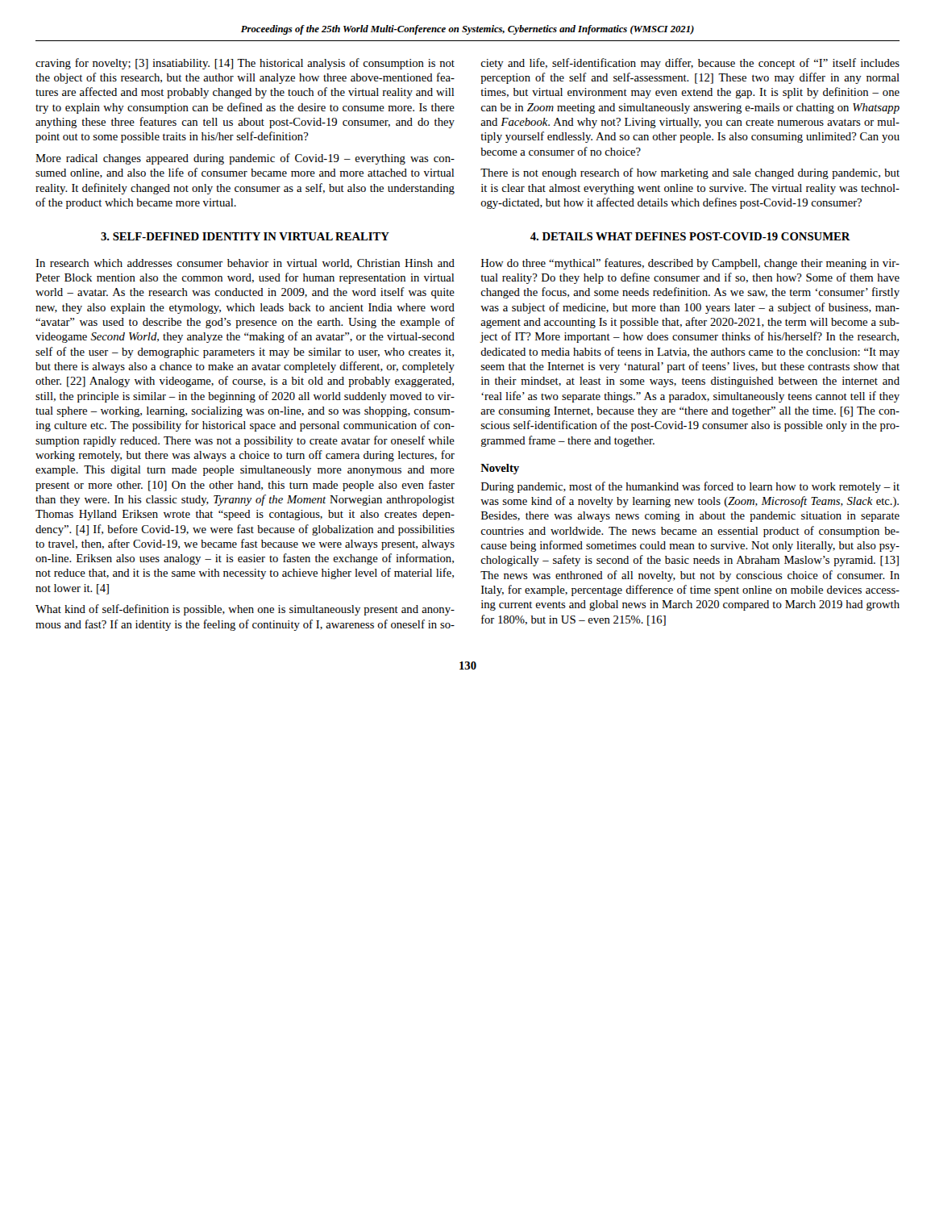Proceedings of the 25th World Multi-Conference on Systemics, Cybernetics and Informatics (WMSCI 2021)
craving for novelty; [3] insatiability. [14] The historical analysis of consumption is not the object of this research, but the author will analyze how three above-mentioned features are affected and most probably changed by the touch of the virtual reality and will try to explain why consumption can be defined as the desire to consume more. Is there anything these three features can tell us about post-Covid-19 consumer, and do they point out to some possible traits in his/her self-definition?
More radical changes appeared during pandemic of Covid-19 – everything was consumed online, and also the life of consumer became more and more attached to virtual reality. It definitely changed not only the consumer as a self, but also the understanding of the product which became more virtual.
3. Self-defined identity in virtual reality
In research which addresses consumer behavior in virtual world, Christian Hinsh and Peter Block mention also the common word, used for human representation in virtual world – avatar. As the research was conducted in 2009, and the word itself was quite new, they also explain the etymology, which leads back to ancient India where word “avatar” was used to describe the god’s presence on the earth. Using the example of videogame Second World, they analyze the “making of an avatar”, or the virtual-second self of the user – by demographic parameters it may be similar to user, who creates it, but there is always also a chance to make an avatar completely different, or, completely other. [22] Analogy with videogame, of course, is a bit old and probably exaggerated, still, the principle is similar – in the beginning of 2020 all world suddenly moved to virtual sphere – working, learning, socializing was on-line, and so was shopping, consuming culture etc. The possibility for historical space and personal communication of consumption rapidly reduced. There was not a possibility to create avatar for oneself while working remotely, but there was always a choice to turn off camera during lectures, for example. This digital turn made people simultaneously more anonymous and more present or more other. [10] On the other hand, this turn made people also even faster than they were. In his classic study, Tyranny of the Moment Norwegian anthropologist Thomas Hylland Eriksen wrote that “speed is contagious, but it also creates dependency”. [4] If, before Covid-19, we were fast because of globalization and possibilities to travel, then, after Covid-19, we became fast because we were always present, always on-line. Eriksen also uses analogy – it is easier to fasten the exchange of information, not reduce that, and it is the same with necessity to achieve higher level of material life, not lower it. [4]
What kind of self-definition is possible, when one is simultaneously present and anonymous and fast? If an identity is the feeling of continuity of I, awareness of oneself in society and life, self-identification may differ, because the concept of “I” itself includes perception of the self and self-assessment. [12] These two may differ in any normal times, but virtual environment may even extend the gap. It is split by definition – one can be in Zoom meeting and simultaneously answering e-mails or chatting on Whatsapp and Facebook. And why not? Living virtually, you can create numerous avatars or multiply yourself endlessly. And so can other people. Is also consuming unlimited? Can you become a consumer of no choice?
There is not enough research of how marketing and sale changed during pandemic, but it is clear that almost everything went online to survive. The virtual reality was technology-dictated, but how it affected details which defines post-Covid-19 consumer?
4. Details what defines post-Covid-19 consumer
How do three “mythical” features, described by Campbell, change their meaning in virtual reality? Do they help to define consumer and if so, then how? Some of them have changed the focus, and some needs redefinition. As we saw, the term ‘consumer’ firstly was a subject of medicine, but more than 100 years later – a subject of business, management and accounting Is it possible that, after 2020-2021, the term will become a subject of IT? More important – how does consumer thinks of his/herself? In the research, dedicated to media habits of teens in Latvia, the authors came to the conclusion: “It may seem that the Internet is very ‘natural’ part of teens’ lives, but these contrasts show that in their mindset, at least in some ways, teens distinguished between the internet and ‘real life’ as two separate things.” As a paradox, simultaneously teens cannot tell if they are consuming Internet, because they are “there and together” all the time. [6] The conscious self-identification of the post-Covid-19 consumer also is possible only in the programmed frame – there and together.
Novelty
During pandemic, most of the humankind was forced to learn how to work remotely – it was some kind of a novelty by learning new tools (Zoom, Microsoft Teams, Slack etc.). Besides, there was always news coming in about the pandemic situation in separate countries and worldwide. The news became an essential product of consumption because being informed sometimes could mean to survive. Not only literally, but also psychologically – safety is second of the basic needs in Abraham Maslow’s pyramid. [13] The news was enthroned of all novelty, but not by conscious choice of consumer. In Italy, for example, percentage difference of time spent online on mobile devices accessing current events and global news in March 2020 compared to March 2019 had growth for 180%, but in US – even 215%. [16]
130